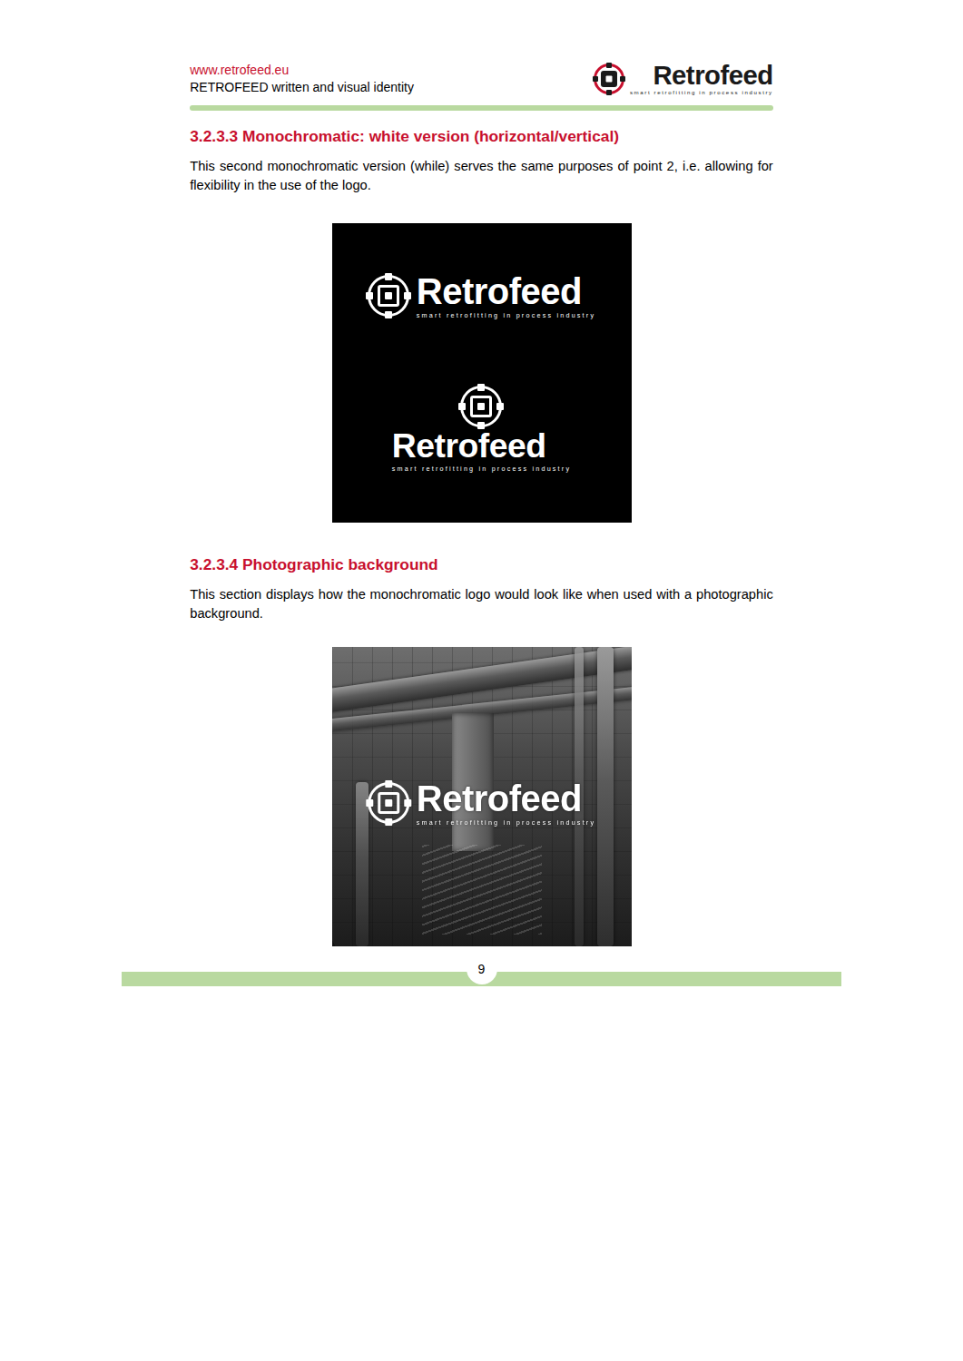www.retrofeed.eu
RETROFEED written and visual identity
Retrofeed smart retrofitting in process industry
3.2.3.3 Monochromatic: white version (horizontal/vertical)
This second monochromatic version (while) serves the same purposes of point 2, i.e. allowing for flexibility in the use of the logo.
Retrofeed smart retrofitting in process industry
Retrofeed smart retrofitting in process industry
3.2.3.4 Photographic background
This section displays how the monochromatic logo would look like when used with a photographic background.
Retrofeed smart retrofitting in process industry
9